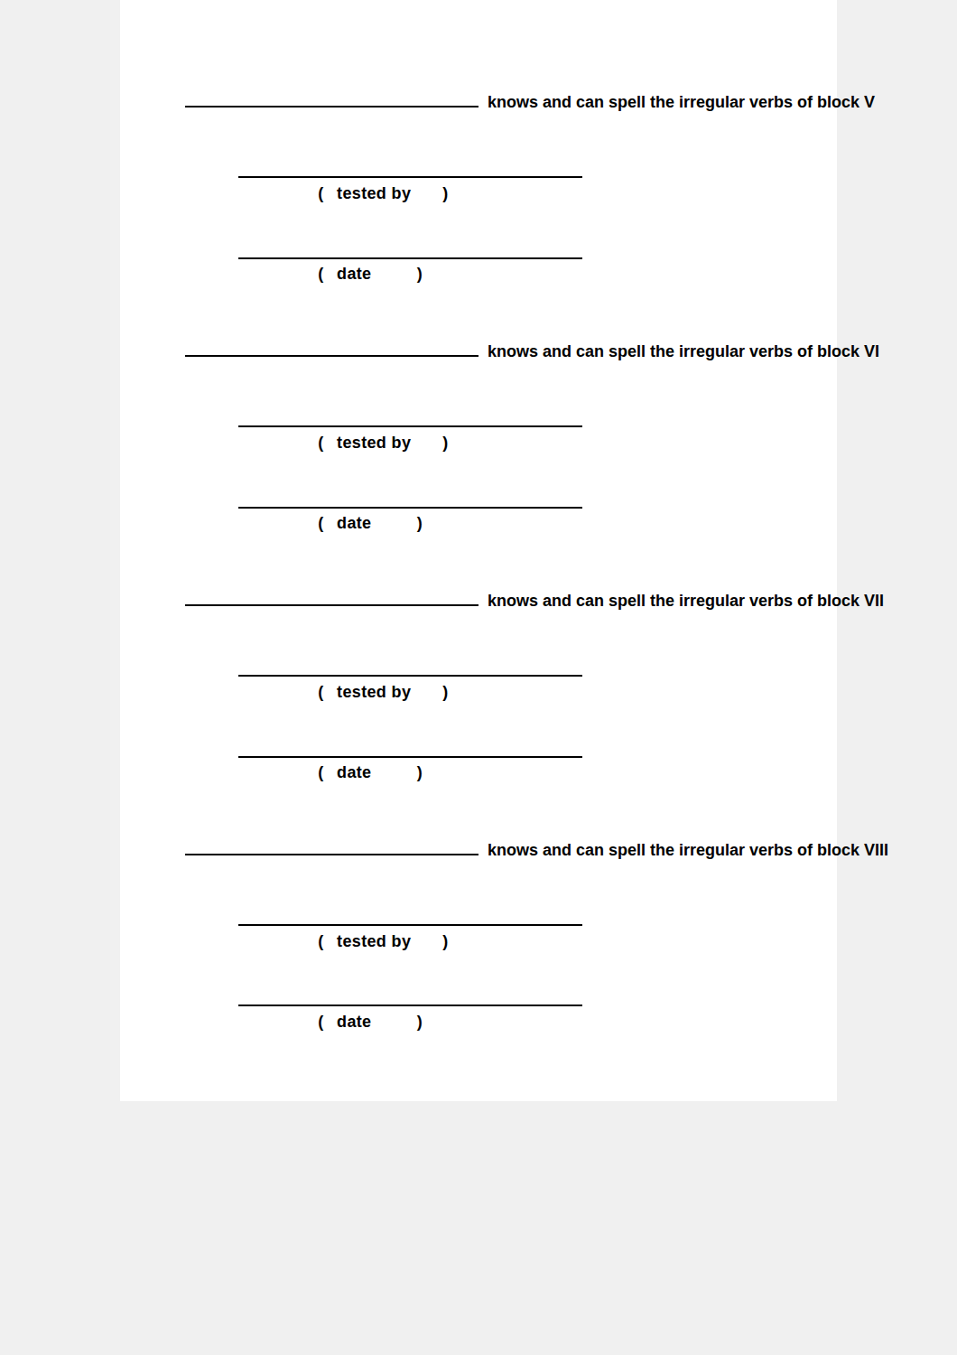knows and can spell the irregular verbs of block V
(tested by)
(date)
knows and can spell the irregular verbs of block VI
(tested by)
(date)
knows and can spell the irregular verbs of block VII
(tested by)
(date)
knows and can spell the irregular verbs of block VIII
(tested by)
(date)